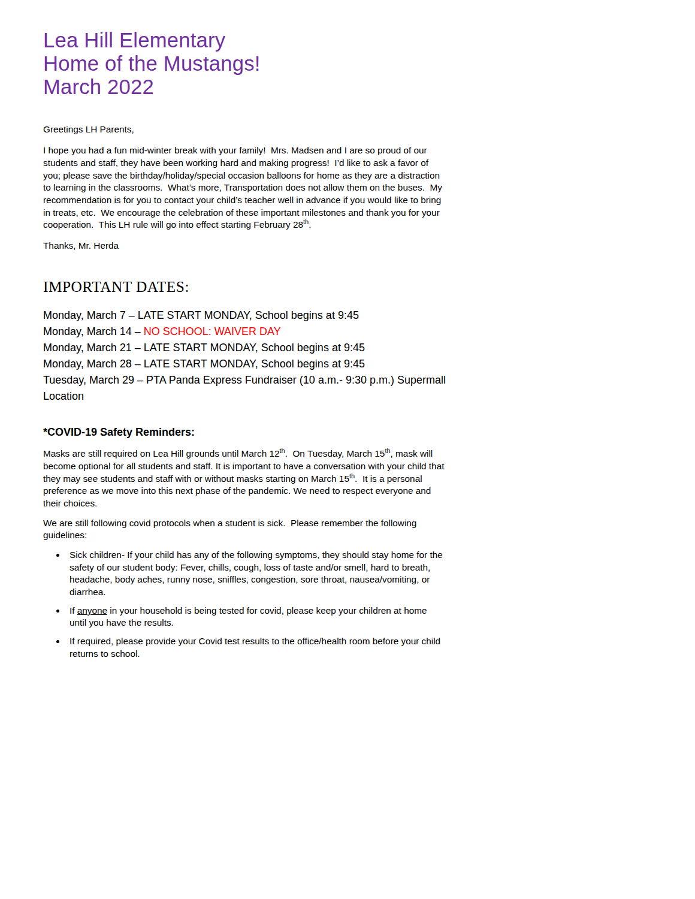Lea Hill Elementary Home of the Mustangs! March 2022
Greetings LH Parents,
I hope you had a fun mid-winter break with your family! Mrs. Madsen and I are so proud of our students and staff, they have been working hard and making progress! I’d like to ask a favor of you; please save the birthday/holiday/special occasion balloons for home as they are a distraction to learning in the classrooms. What’s more, Transportation does not allow them on the buses. My recommendation is for you to contact your child’s teacher well in advance if you would like to bring in treats, etc. We encourage the celebration of these important milestones and thank you for your cooperation. This LH rule will go into effect starting February 28th.
Thanks, Mr. Herda
IMPORTANT DATES:
Monday, March 7 – LATE START MONDAY, School begins at 9:45
Monday, March 14 – NO SCHOOL: WAIVER DAY
Monday, March 21 – LATE START MONDAY, School begins at 9:45
Monday, March 28 – LATE START MONDAY, School begins at 9:45
Tuesday, March 29 – PTA Panda Express Fundraiser (10 a.m.- 9:30 p.m.) Supermall Location
*COVID-19 Safety Reminders:
Masks are still required on Lea Hill grounds until March 12th. On Tuesday, March 15th, mask will become optional for all students and staff. It is important to have a conversation with your child that they may see students and staff with or without masks starting on March 15th. It is a personal preference as we move into this next phase of the pandemic. We need to respect everyone and their choices.
We are still following covid protocols when a student is sick. Please remember the following guidelines:
Sick children- If your child has any of the following symptoms, they should stay home for the safety of our student body: Fever, chills, cough, loss of taste and/or smell, hard to breath, headache, body aches, runny nose, sniffles, congestion, sore throat, nausea/vomiting, or diarrhea.
If anyone in your household is being tested for covid, please keep your children at home until you have the results.
If required, please provide your Covid test results to the office/health room before your child returns to school.